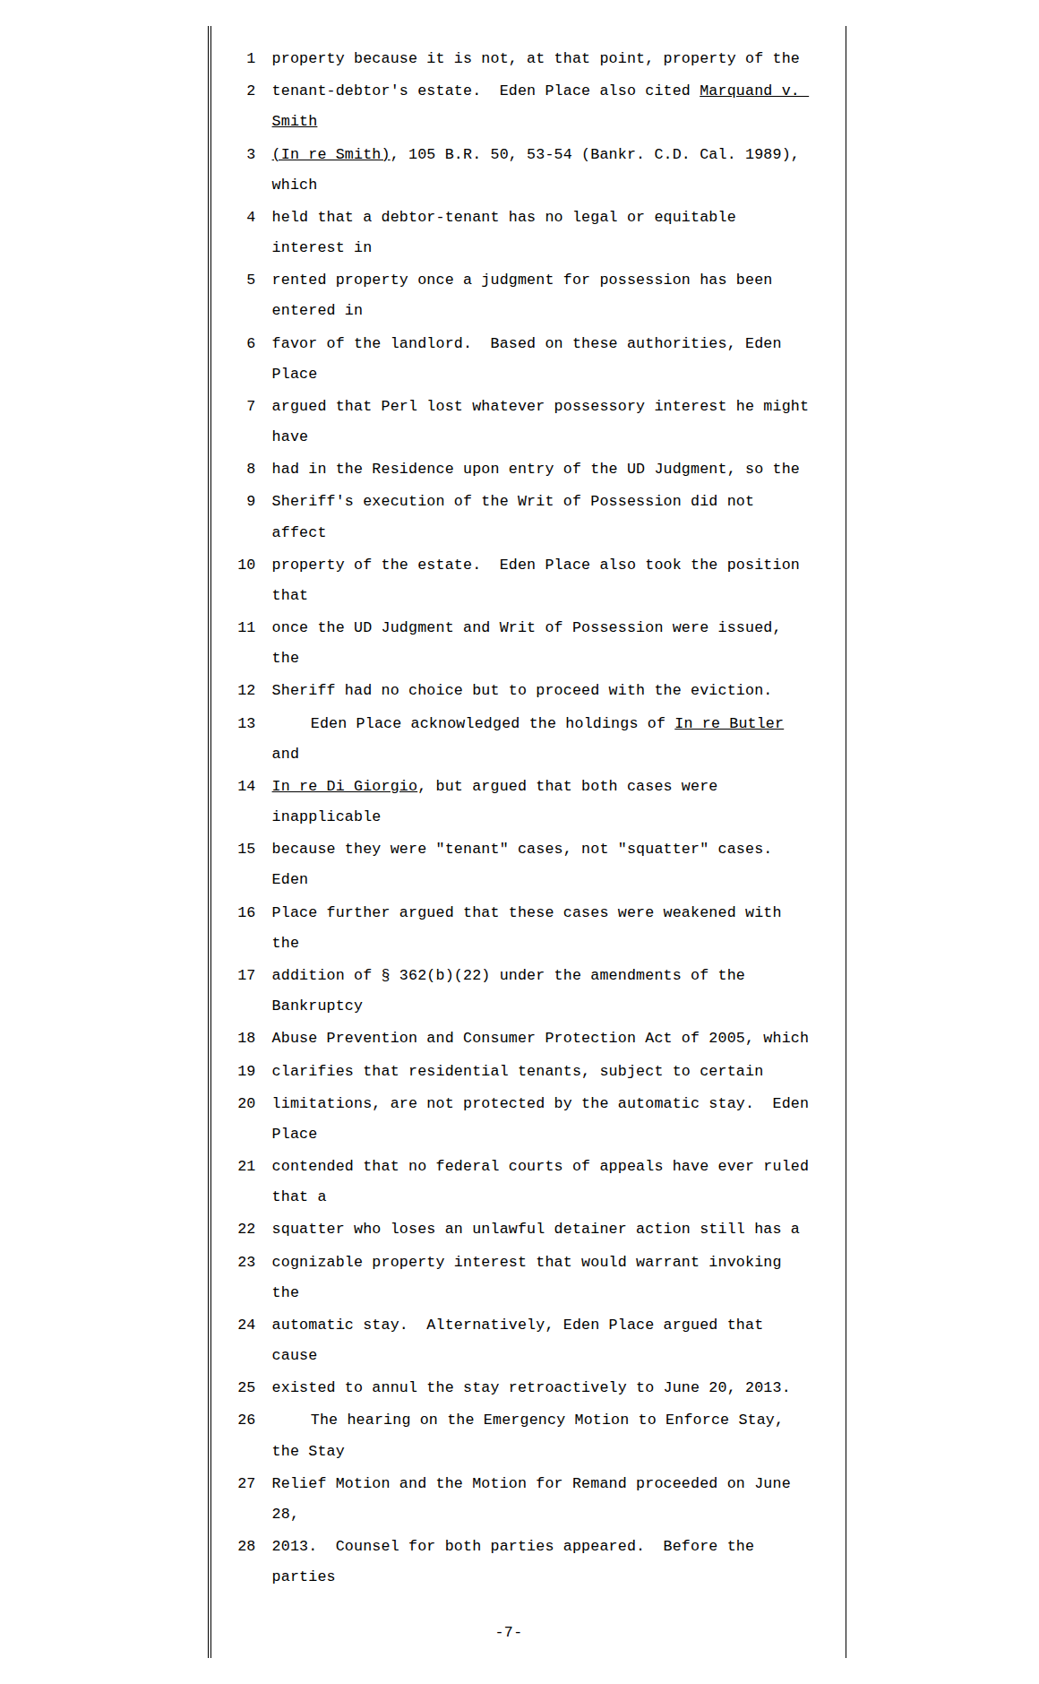| 1 | property because it is not, at that point, property of the |
| 2 | tenant-debtor's estate. Eden Place also cited Marquand v. Smith |
| 3 | (In re Smith) , 105 B.R. 50, 53-54 (Bankr. C.D. Cal. 1989), which |
| 4 | held that a debtor-tenant has no legal or equitable interest in |
| 5 | rented property once a judgment for possession has been entered in |
| 6 | favor of the landlord. Based on these authorities, Eden Place |
| 7 | argued that Perl lost whatever possessory interest he might have |
| 8 | had in the Residence upon entry of the UD Judgment, so the |
| 9 | Sheriff's execution of the Writ of Possession did not affect |
| 10 | property of the estate. Eden Place also took the position that |
| 11 | once the UD Judgment and Writ of Possession were issued, the |
| 12 | Sheriff had no choice but to proceed with the eviction. |
| 13 | Eden Place acknowledged the holdings of In re Butler and |
| 14 | In re Di Giorgio , but argued that both cases were inapplicable |
| 15 | because they were "tenant" cases, not "squatter" cases. Eden |
| 16 | Place further argued that these cases were weakened with the |
| 17 | addition of § 362(b)(22) under the amendments of the Bankruptcy |
| 18 | Abuse Prevention and Consumer Protection Act of 2005, which |
| 19 | clarifies that residential tenants, subject to certain |
| 20 | limitations, are not protected by the automatic stay. Eden Place |
| 21 | contended that no federal courts of appeals have ever ruled that a |
| 22 | squatter who loses an unlawful detainer action still has a |
| 23 | cognizable property interest that would warrant invoking the |
| 24 | automatic stay. Alternatively, Eden Place argued that cause |
| 25 | existed to annul the stay retroactively to June 20, 2013. |
| 26 | The hearing on the Emergency Motion to Enforce Stay, the Stay |
| 27 | Relief Motion and the Motion for Remand proceeded on June 28, |
| 28 | 2013. Counsel for both parties appeared. Before the parties |
-7-